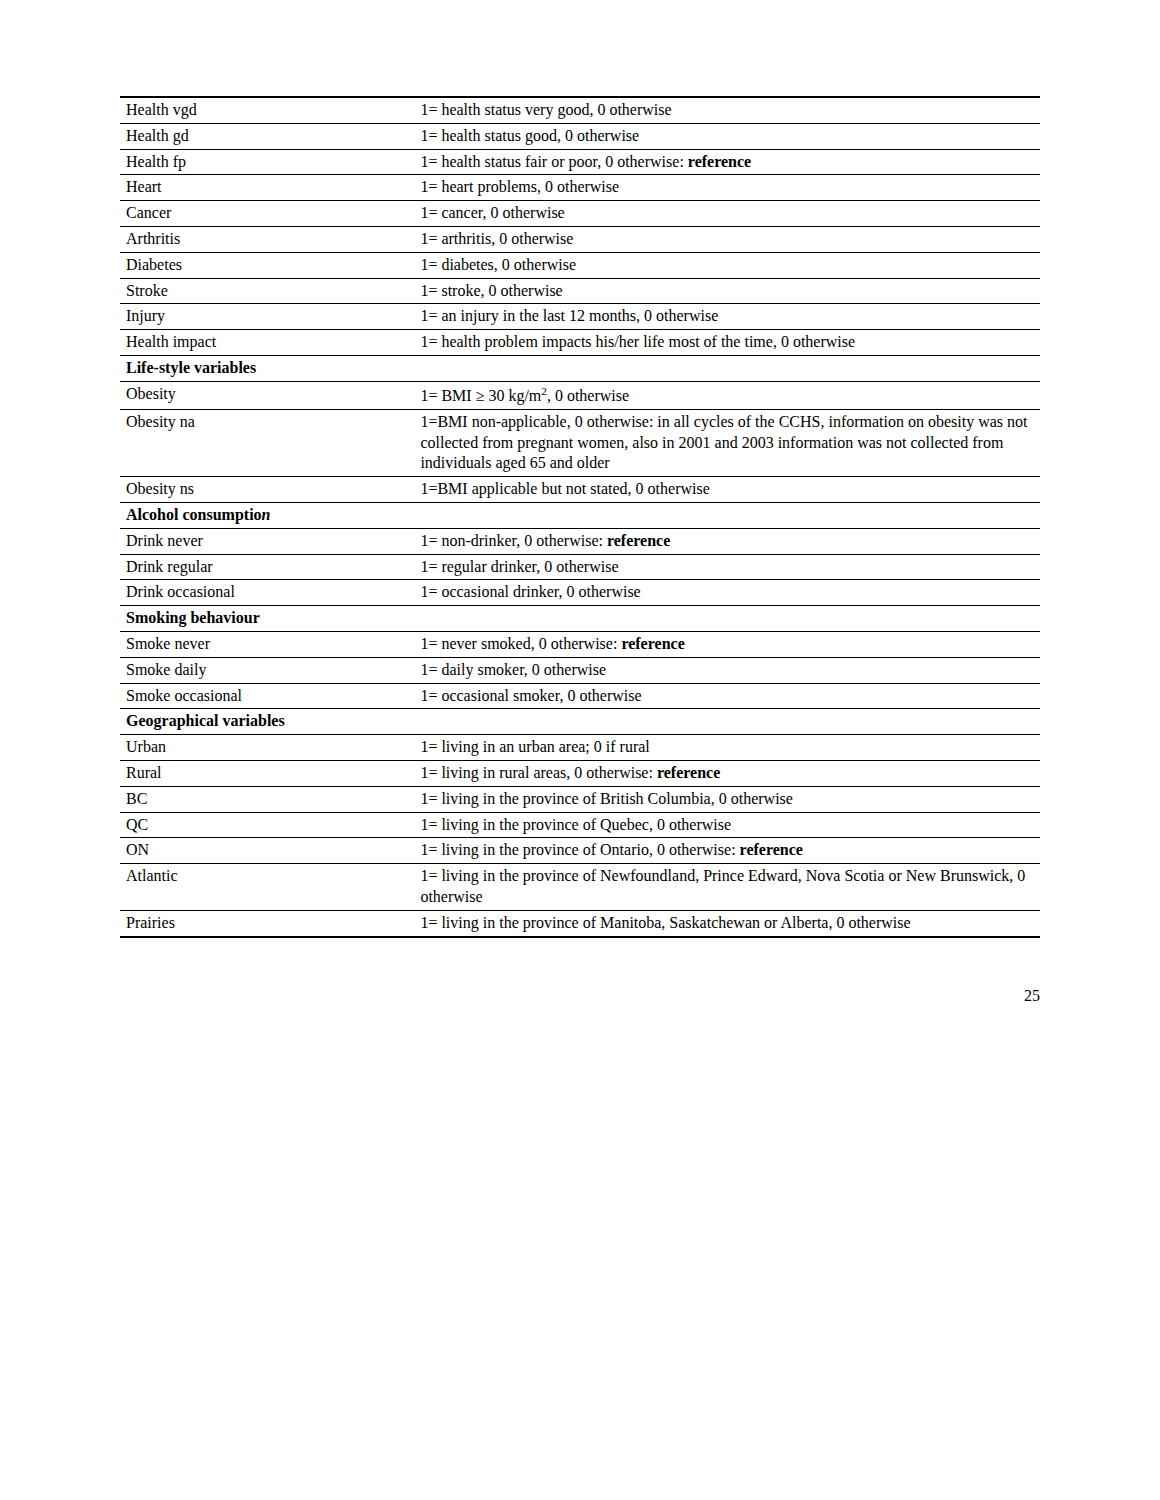| Health vgd | 1= health status very good, 0 otherwise |
| Health gd | 1= health status good, 0 otherwise |
| Health fp | 1= health status fair or poor, 0 otherwise: reference |
| Heart | 1= heart problems, 0 otherwise |
| Cancer | 1= cancer, 0 otherwise |
| Arthritis | 1= arthritis, 0 otherwise |
| Diabetes | 1= diabetes, 0 otherwise |
| Stroke | 1= stroke, 0 otherwise |
| Injury | 1= an injury in the last 12 months, 0 otherwise |
| Health impact | 1= health problem impacts his/her life most of the time, 0 otherwise |
| Life-style variables |
| Obesity | 1= BMI ≥ 30 kg/m 2 , 0 otherwise |
| Obesity na | 1=BMI non-applicable, 0 otherwise: in all cycles of the CCHS, information on obesity was not collected from pregnant women, also in 2001 and 2003 information was not collected from individuals aged 65 and older |
| Obesity ns | 1=BMI applicable but not stated, 0 otherwise |
| Alcohol consumptio n |
| Drink never | 1= non-drinker, 0 otherwise: reference |
| Drink regular | 1= regular drinker, 0 otherwise |
| Drink occasional | 1= occasional drinker, 0 otherwise |
| Smoking behaviour |
| Smoke never | 1= never smoked, 0 otherwise: reference |
| Smoke daily | 1= daily smoker, 0 otherwise |
| Smoke occasional | 1= occasional smoker, 0 otherwise |
| Geographical variables |
| Urban | 1= living in an urban area; 0 if rural |
| Rural | 1= living in rural areas, 0 otherwise: reference |
| BC | 1= living in the province of British Columbia, 0 otherwise |
| QC | 1= living in the province of Quebec, 0 otherwise |
| ON | 1= living in the province of Ontario, 0 otherwise: reference |
| Atlantic | 1= living in the province of Newfoundland, Prince Edward, Nova Scotia or New Brunswick, 0 otherwise |
| Prairies | 1= living in the province of Manitoba, Saskatchewan or Alberta, 0 otherwise |
25